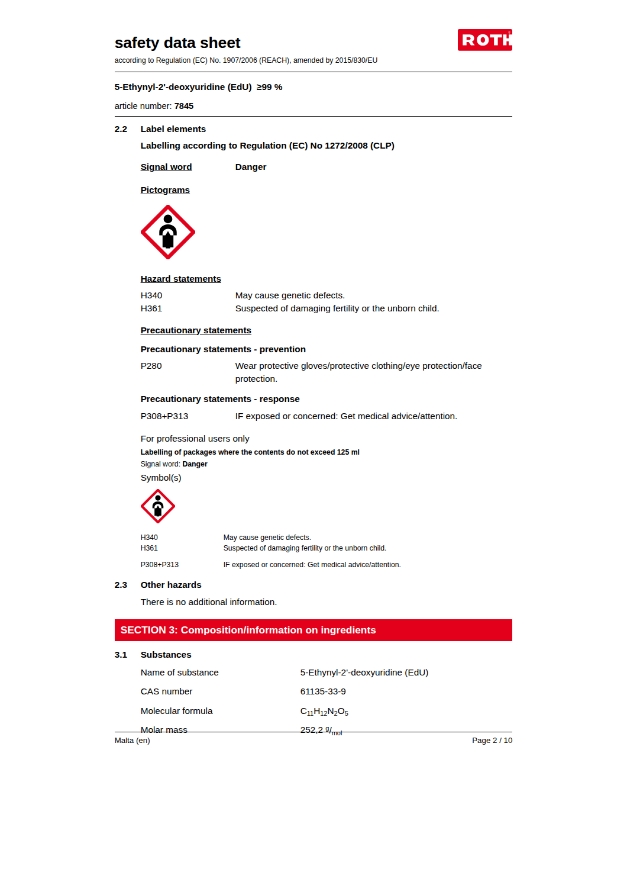safety data sheet
according to Regulation (EC) No. 1907/2006 (REACH), amended by 2015/830/EU
®
5-Ethynyl-2'-deoxyuridine (EdU) ≥99 %
article number: 7845
2.2
Label elements
Labelling according to Regulation (EC) No 1272/2008 (CLP)
Signal word
Danger
Pictograms
Hazard statements
H340
May cause genetic defects.
H361
Suspected of damaging fertility or the unborn child.
Precautionary statements
Precautionary statements - prevention
P280
Wear protective gloves/protective clothing/eye protection/face protection.
Precautionary statements - response
P308+P313
IF exposed or concerned: Get medical advice/attention.
For professional users only
Labelling of packages where the contents do not exceed 125 ml
Signal word: Danger
Symbol(s)
H340
May cause genetic defects.
H361
Suspected of damaging fertility or the unborn child.
P308+P313
IF exposed or concerned: Get medical advice/attention.
2.3
Other hazards
There is no additional information.
SECTION 3: Composition/information on ingredients
3.1
Substances
Name of substance
5-Ethynyl-2'-deoxyuridine (EdU)
CAS number
61135-33-9
Molecular formula
C11H12N2O5
Molar mass
252,2 g/mol
Malta (en)
Page 2 / 10